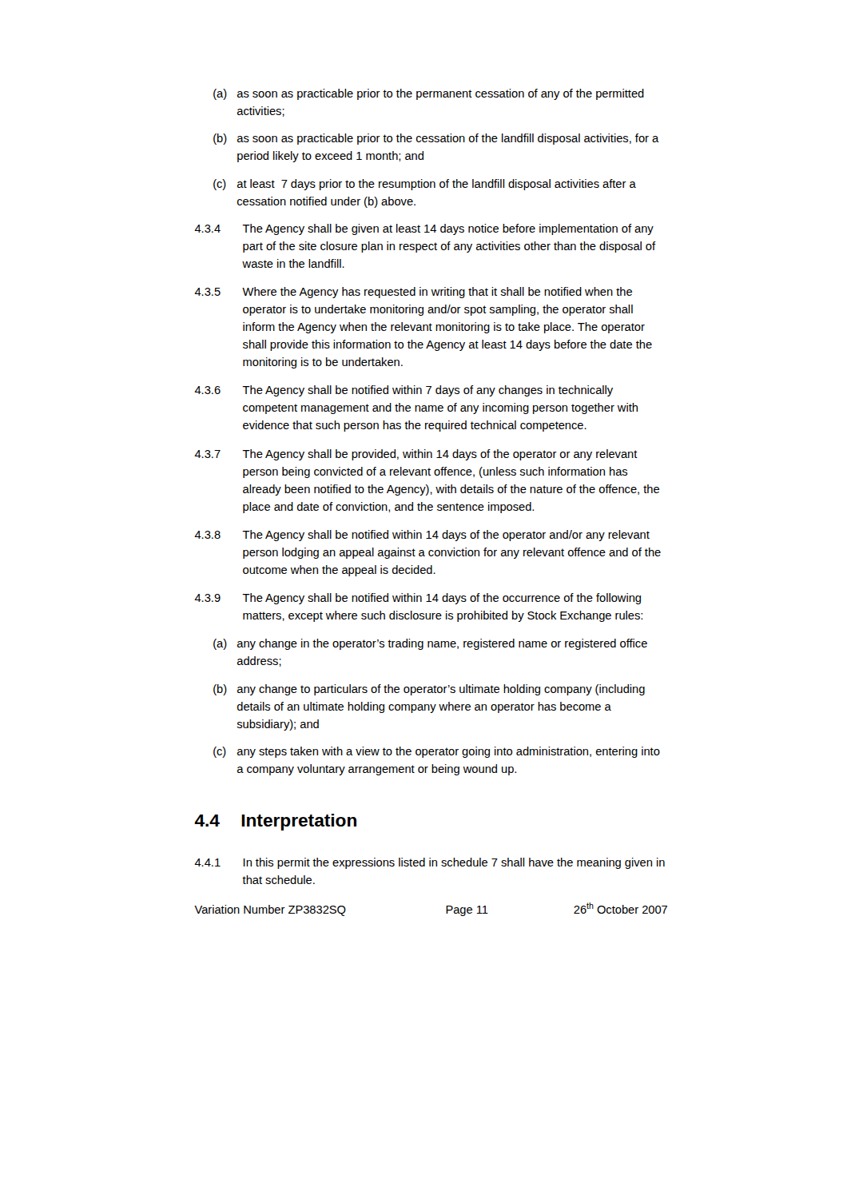(a)
as soon as practicable prior to the permanent cessation of any of the permitted activities;
(b)
as soon as practicable prior to the cessation of the landfill disposal activities, for a period likely to exceed 1 month; and
(c)
at least 7 days prior to the resumption of the landfill disposal activities after a cessation notified under (b) above.
4.3.4
The Agency shall be given at least 14 days notice before implementation of any part of the site closure plan in respect of any activities other than the disposal of waste in the landfill.
4.3.5
Where the Agency has requested in writing that it shall be notified when the operator is to undertake monitoring and/or spot sampling, the operator shall inform the Agency when the relevant monitoring is to take place. The operator shall provide this information to the Agency at least 14 days before the date the monitoring is to be undertaken.
4.3.6
The Agency shall be notified within 7 days of any changes in technically competent management and the name of any incoming person together with evidence that such person has the required technical competence.
4.3.7
The Agency shall be provided, within 14 days of the operator or any relevant person being convicted of a relevant offence, (unless such information has already been notified to the Agency), with details of the nature of the offence, the place and date of conviction, and the sentence imposed.
4.3.8
The Agency shall be notified within 14 days of the operator and/or any relevant person lodging an appeal against a conviction for any relevant offence and of the outcome when the appeal is decided.
4.3.9
The Agency shall be notified within 14 days of the occurrence of the following matters, except where such disclosure is prohibited by Stock Exchange rules:
(a)
any change in the operator’s trading name, registered name or registered office address;
(b)
any change to particulars of the operator’s ultimate holding company (including details of an ultimate holding company where an operator has become a subsidiary); and
(c)
any steps taken with a view to the operator going into administration, entering into a company voluntary arrangement or being wound up.
4.4 Interpretation
4.4.1
In this permit the expressions listed in schedule 7 shall have the meaning given in that schedule.
Variation Number ZP3832SQ
Page 11
26th October 2007